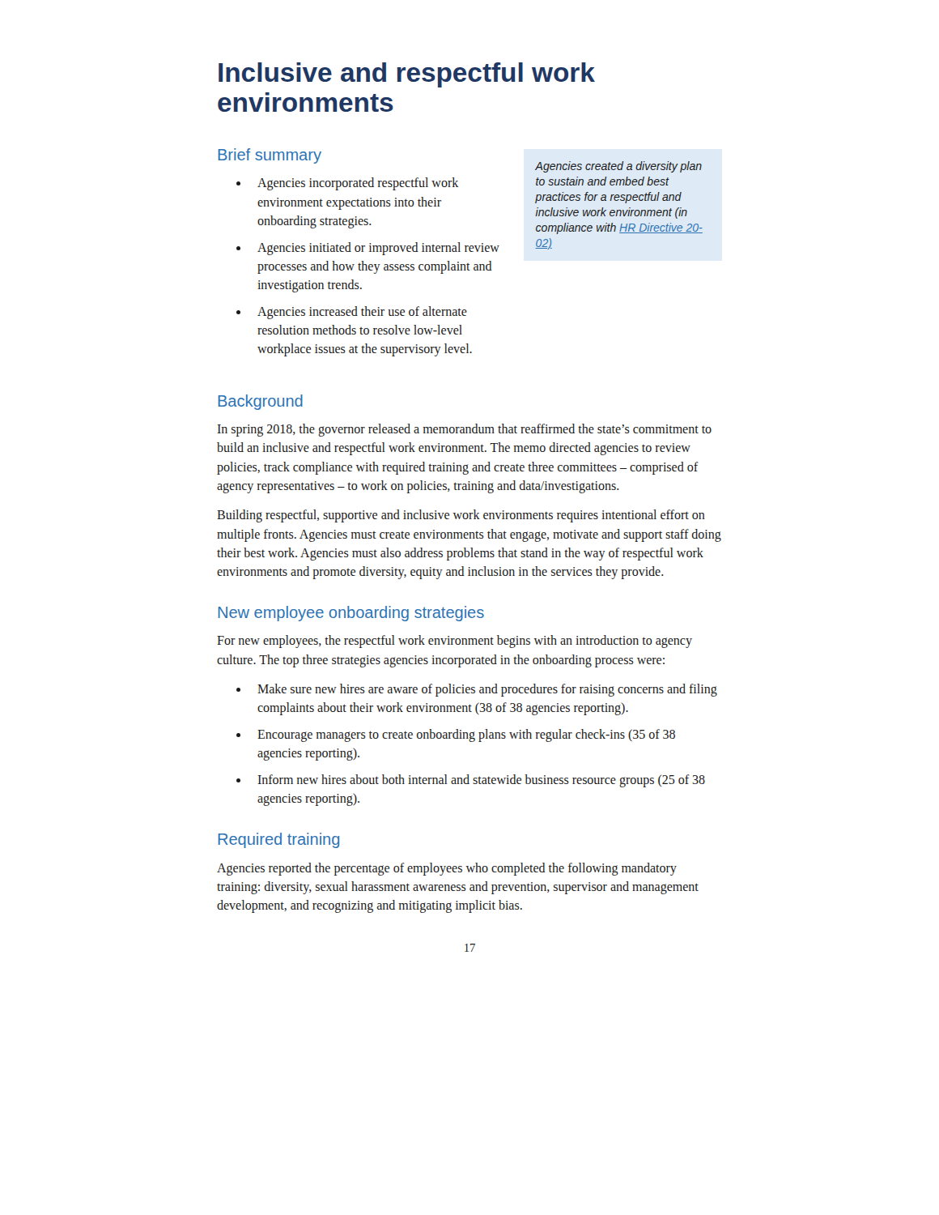Inclusive and respectful work environments
Agencies created a diversity plan to sustain and embed best practices for a respectful and inclusive work environment (in compliance with HR Directive 20-02)
Brief summary
Agencies incorporated respectful work environment expectations into their onboarding strategies.
Agencies initiated or improved internal review processes and how they assess complaint and investigation trends.
Agencies increased their use of alternate resolution methods to resolve low-level workplace issues at the supervisory level.
Background
In spring 2018, the governor released a memorandum that reaffirmed the state’s commitment to build an inclusive and respectful work environment. The memo directed agencies to review policies, track compliance with required training and create three committees – comprised of agency representatives – to work on policies, training and data/investigations.
Building respectful, supportive and inclusive work environments requires intentional effort on multiple fronts. Agencies must create environments that engage, motivate and support staff doing their best work. Agencies must also address problems that stand in the way of respectful work environments and promote diversity, equity and inclusion in the services they provide.
New employee onboarding strategies
For new employees, the respectful work environment begins with an introduction to agency culture. The top three strategies agencies incorporated in the onboarding process were:
Make sure new hires are aware of policies and procedures for raising concerns and filing complaints about their work environment (38 of 38 agencies reporting).
Encourage managers to create onboarding plans with regular check-ins (35 of 38 agencies reporting).
Inform new hires about both internal and statewide business resource groups (25 of 38 agencies reporting).
Required training
Agencies reported the percentage of employees who completed the following mandatory training: diversity, sexual harassment awareness and prevention, supervisor and management development, and recognizing and mitigating implicit bias.
17